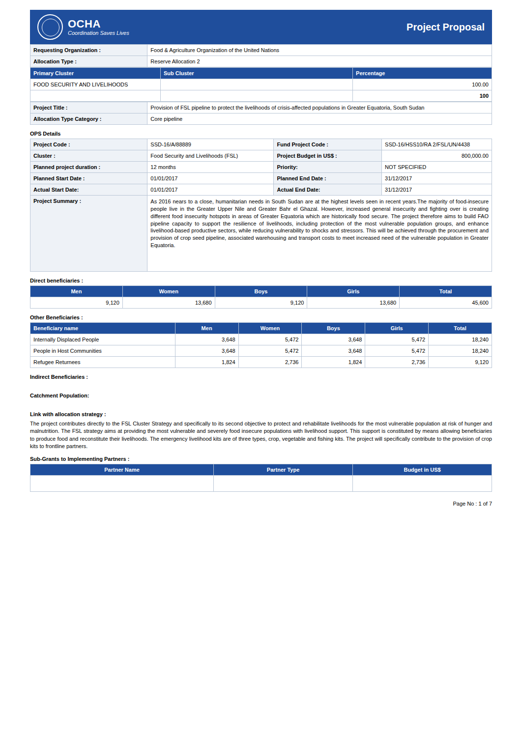OCHA
Coordination Saves Lives
Project Proposal
| Requesting Organization : | Food & Agriculture Organization of the United Nations |
| Allocation Type : | Reserve Allocation 2 |
| Primary Cluster | Sub Cluster | Percentage |
| --- | --- | --- |
| FOOD SECURITY AND LIVELIHOODS | | 100.00 |
| | | 100 |
| Project Title : | Provision of FSL pipeline to protect the livelihoods of crisis-affected populations in Greater Equatoria, South Sudan |
| Allocation Type Category : | Core pipeline |
OPS Details
| Project Code : | SSD-16/A/88889 | Fund Project Code : | SSD-16/HSS10/RA 2/FSL/UN/4438 |
| Cluster : | Food Security and Livelihoods (FSL) | Project Budget in US$ : | 800,000.00 |
| Planned project duration : | 12 months | Priority: | NOT SPECIFIED |
| Planned Start Date : | 01/01/2017 | Planned End Date : | 31/12/2017 |
| Actual Start Date: | 01/01/2017 | Actual End Date: | 31/12/2017 |
| Project Summary : | As 2016 nears to a close, humanitarian needs in South Sudan are at the highest levels seen in recent years.The majority of food-insecure people live in the Greater Upper Nile and Greater Bahr el Ghazal. However, increased general insecurity and fighting over is creating different food insecurity hotspots in areas of Greater Equatoria which are historically food secure. The project therefore aims to build FAO pipeline capacity to support the resilience of livelihoods, including protection of the most vulnerable population groups, and enhance livelihood-based productive sectors, while reducing vulnerability to shocks and stressors. This will be achieved through the procurement and provision of crop seed pipeline, associated warehousing and transport costs to meet increased need of the vulnerable population in Greater Equatoria. |
Direct beneficiaries :
| Men | Women | Boys | Girls | Total |
| --- | --- | --- | --- | --- |
| 9,120 | 13,680 | 9,120 | 13,680 | 45,600 |
Other Beneficiaries :
| Beneficiary name | Men | Women | Boys | Girls | Total |
| --- | --- | --- | --- | --- | --- |
| Internally Displaced People | 3,648 | 5,472 | 3,648 | 5,472 | 18,240 |
| People in Host Communities | 3,648 | 5,472 | 3,648 | 5,472 | 18,240 |
| Refugee Returnees | 1,824 | 2,736 | 1,824 | 2,736 | 9,120 |
Indirect Beneficiaries :
Catchment Population:
Link with allocation strategy :
The project contributes directly to the FSL Cluster Strategy and specifically to its second objective to protect and rehabilitate livelihoods for the most vulnerable population at risk of hunger and malnutrition. The FSL strategy aims at providing the most vulnerable and severely food insecure populations with livelihood support. This support is constituted by means allowing beneficiaries to produce food and reconstitute their livelihoods. The emergency livelihood kits are of three types, crop, vegetable and fishing kits. The project will specifically contribute to the provision of crop kits to frontline partners.
Sub-Grants to Implementing Partners :
| Partner Name | Partner Type | Budget in US$ |
| --- | --- | --- |
Page No : 1 of 7